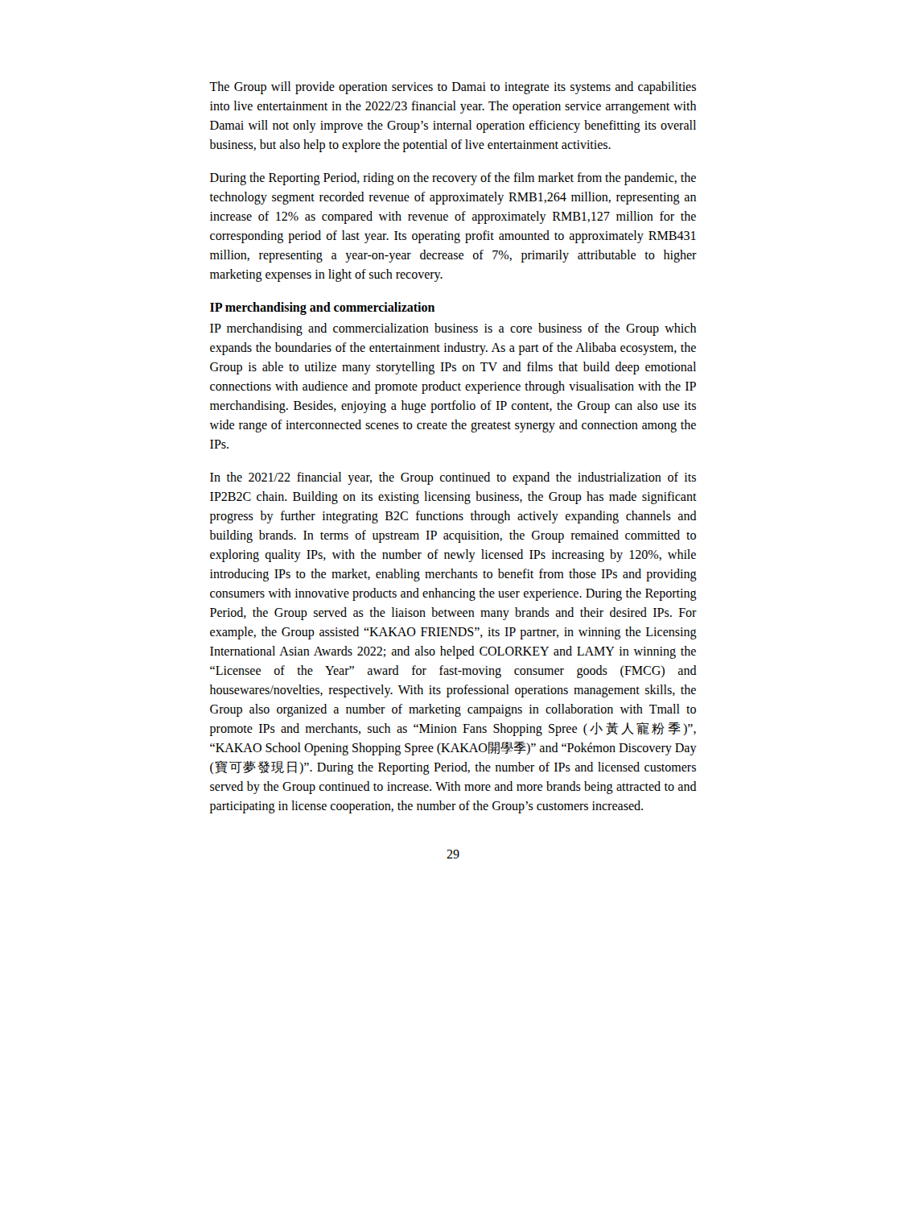The Group will provide operation services to Damai to integrate its systems and capabilities into live entertainment in the 2022/23 financial year. The operation service arrangement with Damai will not only improve the Group’s internal operation efficiency benefitting its overall business, but also help to explore the potential of live entertainment activities.
During the Reporting Period, riding on the recovery of the film market from the pandemic, the technology segment recorded revenue of approximately RMB1,264 million, representing an increase of 12% as compared with revenue of approximately RMB1,127 million for the corresponding period of last year. Its operating profit amounted to approximately RMB431 million, representing a year-on-year decrease of 7%, primarily attributable to higher marketing expenses in light of such recovery.
IP merchandising and commercialization
IP merchandising and commercialization business is a core business of the Group which expands the boundaries of the entertainment industry. As a part of the Alibaba ecosystem, the Group is able to utilize many storytelling IPs on TV and films that build deep emotional connections with audience and promote product experience through visualisation with the IP merchandising. Besides, enjoying a huge portfolio of IP content, the Group can also use its wide range of interconnected scenes to create the greatest synergy and connection among the IPs.
In the 2021/22 financial year, the Group continued to expand the industrialization of its IP2B2C chain. Building on its existing licensing business, the Group has made significant progress by further integrating B2C functions through actively expanding channels and building brands. In terms of upstream IP acquisition, the Group remained committed to exploring quality IPs, with the number of newly licensed IPs increasing by 120%, while introducing IPs to the market, enabling merchants to benefit from those IPs and providing consumers with innovative products and enhancing the user experience. During the Reporting Period, the Group served as the liaison between many brands and their desired IPs. For example, the Group assisted “KAKAO FRIENDS”, its IP partner, in winning the Licensing International Asian Awards 2022; and also helped COLORKEY and LAMY in winning the “Licensee of the Year” award for fast-moving consumer goods (FMCG) and housewares/novelties, respectively. With its professional operations management skills, the Group also organized a number of marketing campaigns in collaboration with Tmall to promote IPs and merchants, such as “Minion Fans Shopping Spree (小黃人寵粉季)”, “KAKAO School Opening Shopping Spree (KAKAO開學季)” and “Pokémon Discovery Day (寶可夢發現日)”. During the Reporting Period, the number of IPs and licensed customers served by the Group continued to increase. With more and more brands being attracted to and participating in license cooperation, the number of the Group’s customers increased.
29